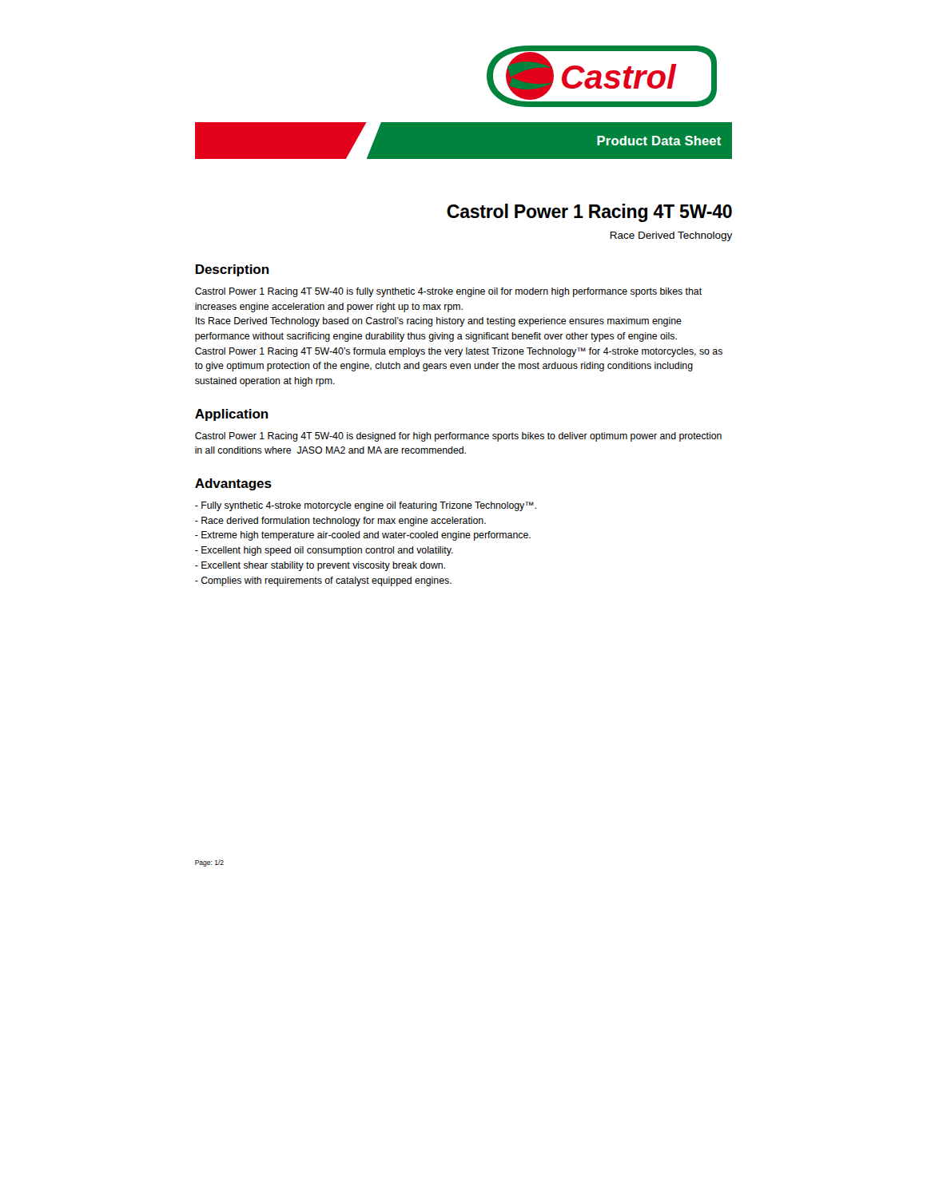Castrol
Product Data Sheet
Castrol Power 1 Racing 4T 5W-40
Race Derived Technology
Description
Castrol Power 1 Racing 4T 5W-40 is fully synthetic 4-stroke engine oil for modern high performance sports bikes that increases engine acceleration and power right up to max rpm.
Its Race Derived Technology based on Castrol’s racing history and testing experience ensures maximum engine performance without sacrificing engine durability thus giving a significant benefit over other types of engine oils.
Castrol Power 1 Racing 4T 5W-40’s formula employs the very latest Trizone Technology™ for 4-stroke motorcycles, so as to give optimum protection of the engine, clutch and gears even under the most arduous riding conditions including sustained operation at high rpm.
Application
Castrol Power 1 Racing 4T 5W-40 is designed for high performance sports bikes to deliver optimum power and protection in all conditions where JASO MA2 and MA are recommended.
Advantages
- Fully synthetic 4-stroke motorcycle engine oil featuring Trizone Technology™.
- Race derived formulation technology for max engine acceleration.
- Extreme high temperature air-cooled and water-cooled engine performance.
- Excellent high speed oil consumption control and volatility.
- Excellent shear stability to prevent viscosity break down.
- Complies with requirements of catalyst equipped engines.
Page: 1/2